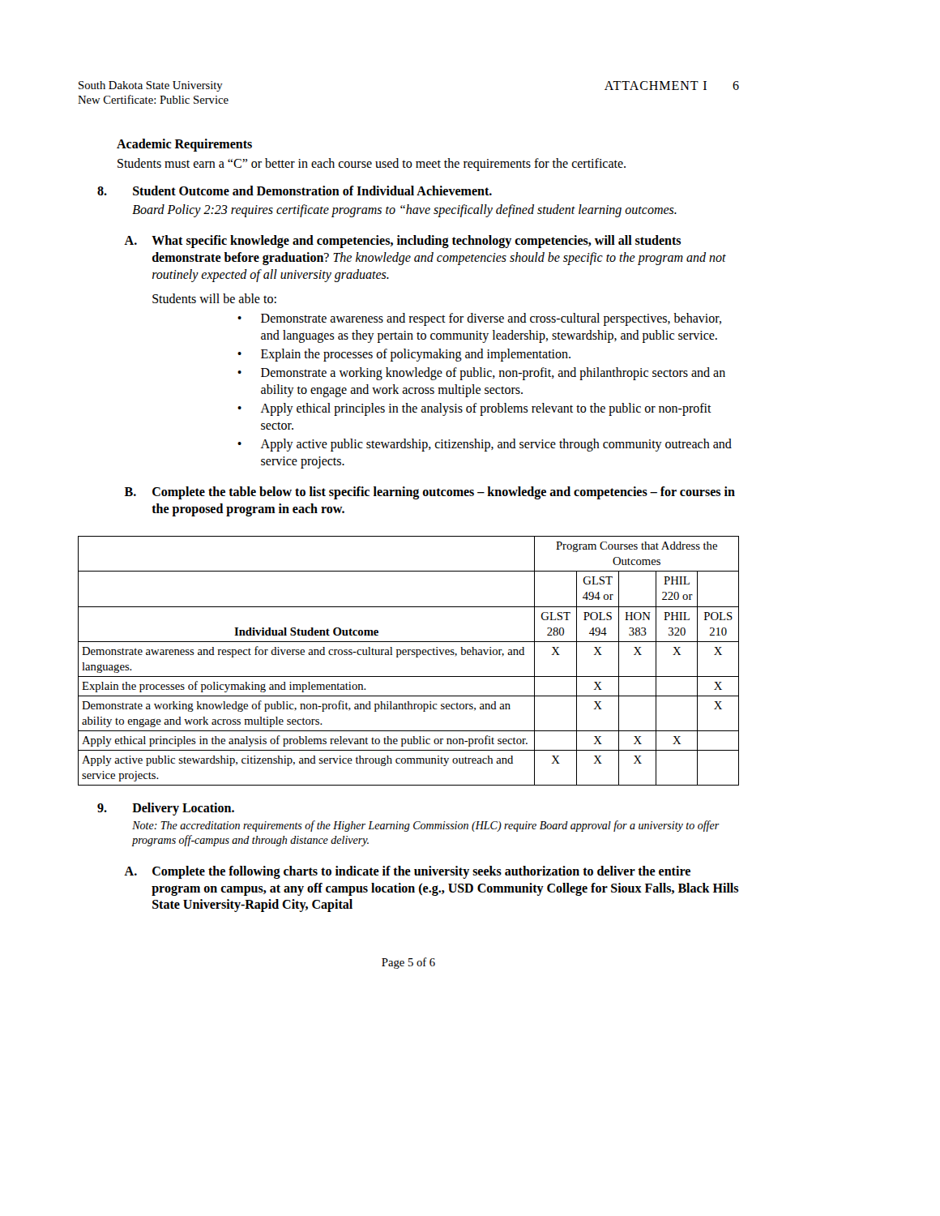South Dakota State University
New Certificate: Public Service
ATTACHMENT I 6
Academic Requirements
Students must earn a “C” or better in each course used to meet the requirements for the certificate.
8.
Student Outcome and Demonstration of Individual Achievement.
Board Policy 2:23 requires certificate programs to “have specifically defined student learning outcomes.
A.
What specific knowledge and competencies, including technology competencies, will all students demonstrate before graduation? The knowledge and competencies should be specific to the program and not routinely expected of all university graduates.
Students will be able to:
Demonstrate awareness and respect for diverse and cross-cultural perspectives, behavior, and languages as they pertain to community leadership, stewardship, and public service.
Explain the processes of policymaking and implementation.
Demonstrate a working knowledge of public, non-profit, and philanthropic sectors and an ability to engage and work across multiple sectors.
Apply ethical principles in the analysis of problems relevant to the public or non-profit sector.
Apply active public stewardship, citizenship, and service through community outreach and service projects.
B.
Complete the table below to list specific learning outcomes – knowledge and competencies – for courses in the proposed program in each row.
| | Program Courses that Address the Outcomes |
| | | GLST 494 or | | PHIL 220 or | |
| Individual Student Outcome | GLST 280 | POLS 494 | HON 383 | PHIL 320 | POLS 210 |
| Demonstrate awareness and respect for diverse and cross-cultural perspectives, behavior, and languages. | X | X | X | X | X |
| Explain the processes of policymaking and implementation. | | X | | | X |
| Demonstrate a working knowledge of public, non-profit, and philanthropic sectors, and an ability to engage and work across multiple sectors. | | X | | | X |
| Apply ethical principles in the analysis of problems relevant to the public or non-profit sector. | | X | X | X | |
| Apply active public stewardship, citizenship, and service through community outreach and service projects. | X | X | X | | |
9.
Delivery Location.
Note: The accreditation requirements of the Higher Learning Commission (HLC) require Board approval for a university to offer programs off-campus and through distance delivery.
A.
Complete the following charts to indicate if the university seeks authorization to deliver the entire program on campus, at any off campus location (e.g., USD Community College for Sioux Falls, Black Hills State University-Rapid City, Capital
Page 5 of 6